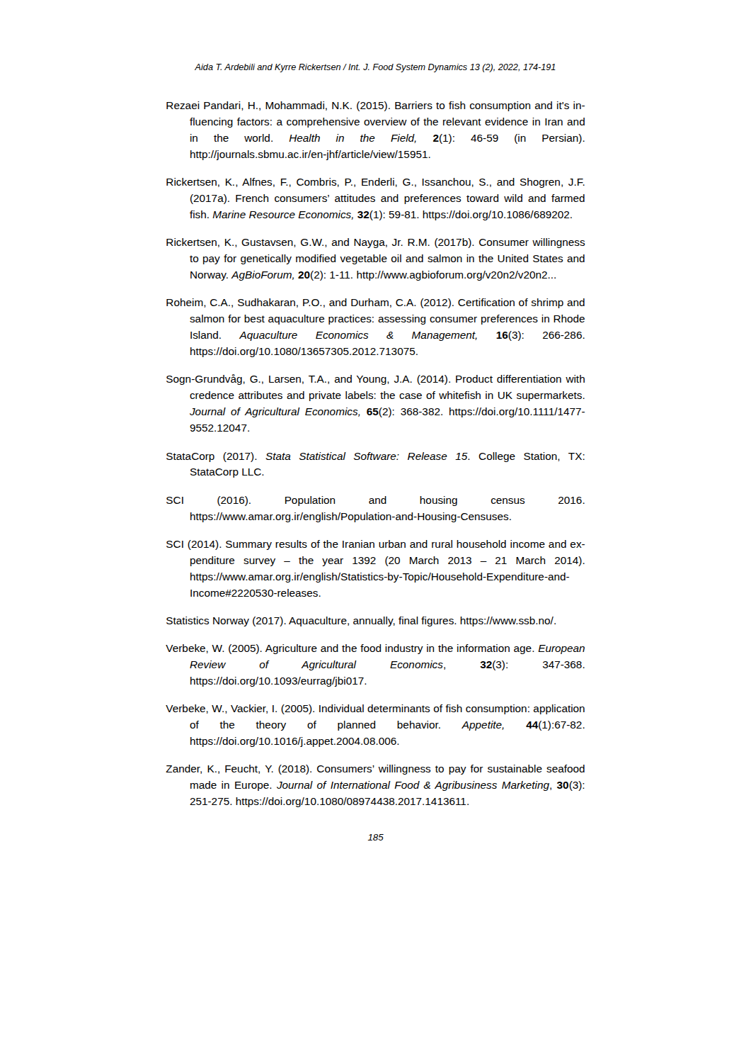Aida T. Ardebili and Kyrre Rickertsen / Int. J. Food System Dynamics 13 (2), 2022, 174-191
Rezaei Pandari, H., Mohammadi, N.K. (2015). Barriers to fish consumption and it's influencing factors: a comprehensive overview of the relevant evidence in Iran and in the world. Health in the Field, 2(1): 46-59 (in Persian). http://journals.sbmu.ac.ir/en-jhf/article/view/15951.
Rickertsen, K., Alfnes, F., Combris, P., Enderli, G., Issanchou, S., and Shogren, J.F. (2017a). French consumers’ attitudes and preferences toward wild and farmed fish. Marine Resource Economics, 32(1): 59-81. https://doi.org/10.1086/689202.
Rickertsen, K., Gustavsen, G.W., and Nayga, Jr. R.M. (2017b). Consumer willingness to pay for genetically modified vegetable oil and salmon in the United States and Norway. AgBioForum, 20(2): 1-11. http://www.agbioforum.org/v20n2/v20n2...
Roheim, C.A., Sudhakaran, P.O., and Durham, C.A. (2012). Certification of shrimp and salmon for best aquaculture practices: assessing consumer preferences in Rhode Island. Aquaculture Economics & Management, 16(3): 266-286. https://doi.org/10.1080/13657305.2012.713075.
Sogn-Grundvåg, G., Larsen, T.A., and Young, J.A. (2014). Product differentiation with credence attributes and private labels: the case of whitefish in UK supermarkets. Journal of Agricultural Economics, 65(2): 368-382. https://doi.org/10.1111/1477-9552.12047.
StataCorp (2017). Stata Statistical Software: Release 15. College Station, TX: StataCorp LLC.
SCI (2016). Population and housing census 2016. https://www.amar.org.ir/english/Population-and-Housing-Censuses.
SCI (2014). Summary results of the Iranian urban and rural household income and expenditure survey – the year 1392 (20 March 2013 – 21 March 2014). https://www.amar.org.ir/english/Statistics-by-Topic/Household-Expenditure-and-Income#2220530-releases.
Statistics Norway (2017). Aquaculture, annually, final figures. https://www.ssb.no/.
Verbeke, W. (2005). Agriculture and the food industry in the information age. European Review of Agricultural Economics, 32(3): 347-368. https://doi.org/10.1093/eurrag/jbi017.
Verbeke, W., Vackier, I. (2005). Individual determinants of fish consumption: application of the theory of planned behavior. Appetite, 44(1):67-82. https://doi.org/10.1016/j.appet.2004.08.006.
Zander, K., Feucht, Y. (2018). Consumers’ willingness to pay for sustainable seafood made in Europe. Journal of International Food & Agribusiness Marketing, 30(3): 251-275. https://doi.org/10.1080/08974438.2017.1413611.
185